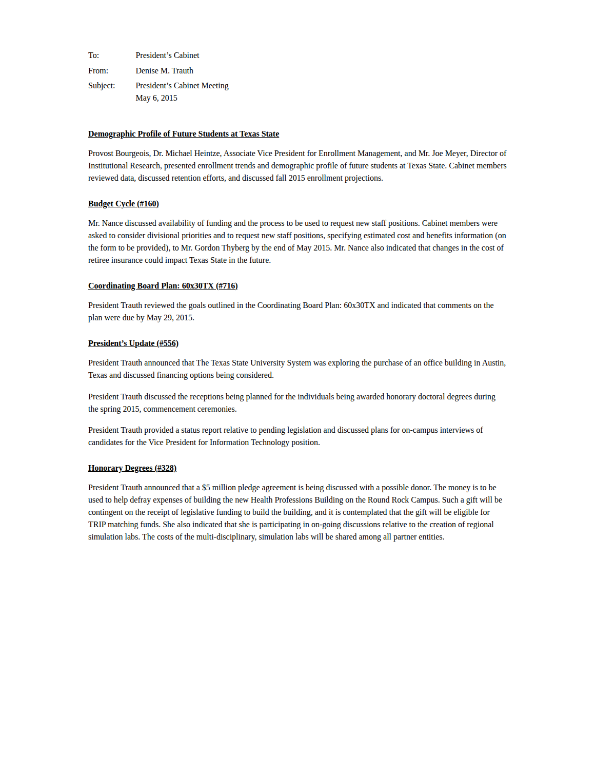| To: | President’s Cabinet |
| From: | Denise M. Trauth |
| Subject: | President’s Cabinet Meeting May 6, 2015 |
Demographic Profile of Future Students at Texas State
Provost Bourgeois, Dr. Michael Heintze, Associate Vice President for Enrollment Management, and Mr. Joe Meyer, Director of Institutional Research, presented enrollment trends and demographic profile of future students at Texas State. Cabinet members reviewed data, discussed retention efforts, and discussed fall 2015 enrollment projections.
Budget Cycle (#160)
Mr. Nance discussed availability of funding and the process to be used to request new staff positions. Cabinet members were asked to consider divisional priorities and to request new staff positions, specifying estimated cost and benefits information (on the form to be provided), to Mr. Gordon Thyberg by the end of May 2015. Mr. Nance also indicated that changes in the cost of retiree insurance could impact Texas State in the future.
Coordinating Board Plan: 60x30TX (#716)
President Trauth reviewed the goals outlined in the Coordinating Board Plan: 60x30TX and indicated that comments on the plan were due by May 29, 2015.
President’s Update (#556)
President Trauth announced that The Texas State University System was exploring the purchase of an office building in Austin, Texas and discussed financing options being considered.
President Trauth discussed the receptions being planned for the individuals being awarded honorary doctoral degrees during the spring 2015, commencement ceremonies.
President Trauth provided a status report relative to pending legislation and discussed plans for on-campus interviews of candidates for the Vice President for Information Technology position.
Honorary Degrees (#328)
President Trauth announced that a $5 million pledge agreement is being discussed with a possible donor. The money is to be used to help defray expenses of building the new Health Professions Building on the Round Rock Campus. Such a gift will be contingent on the receipt of legislative funding to build the building, and it is contemplated that the gift will be eligible for TRIP matching funds. She also indicated that she is participating in on-going discussions relative to the creation of regional simulation labs. The costs of the multi-disciplinary, simulation labs will be shared among all partner entities.